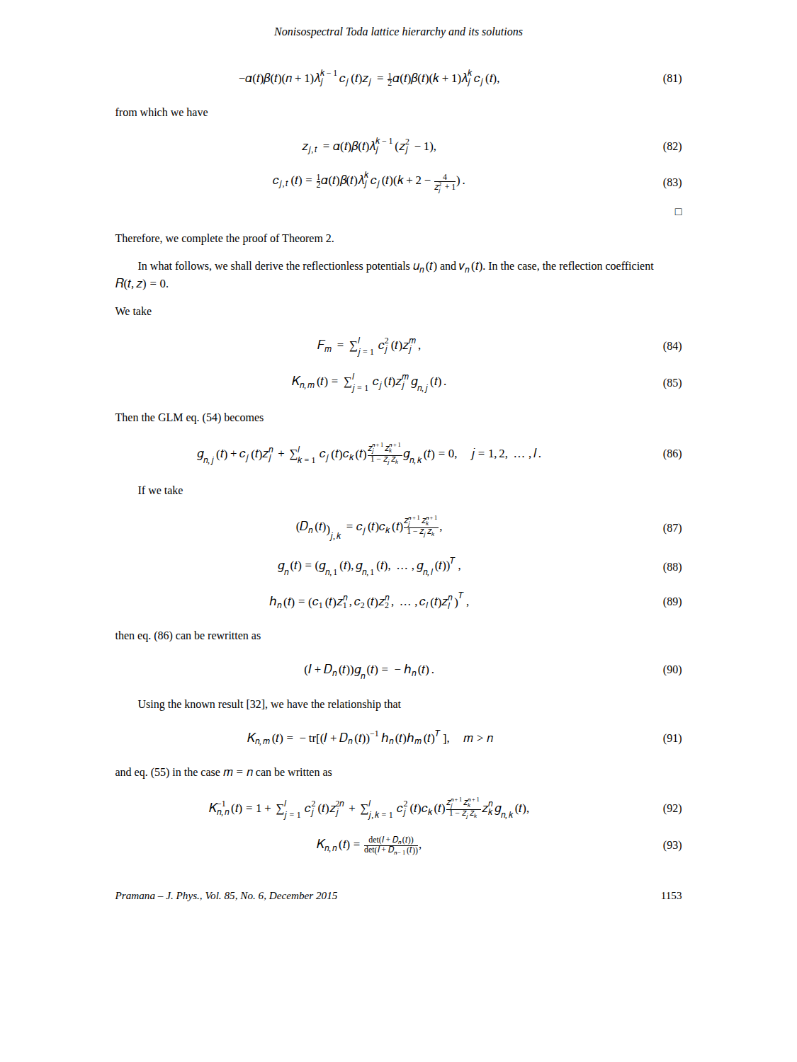Nonisospectral Toda lattice hierarchy and its solutions
−α(t) β(t) (n+1) λjk−1 cj(t) zj = 12 α(t) β(t) (k+1) λjk cj(t),
(81)
from which we have
zj,t = α(t) β(t) λjk−1 (zj2−1),
(82)
cj,t(t) = 12 α(t) β(t) λjk cj(t) ( k+2− 4 zj2+1 ) .
(83)
□
Therefore, we complete the proof of Theorem 2.
In what follows, we shall derive the reflectionless potentials un(t) and vn(t). In the case, the reflection coefficient R(t,z)=0.
We take
Fm = ∑ j=1 l cj2(t) zjm,
(84)
Kn,m(t) = ∑ j=1 l cj(t) zjm gn,j(t).
(85)
Then the GLM eq. (54) becomes
gn,j(t) + cj(t) zjn + ∑ k=1 l cj(t) ck(t) zjn+1zkn+1 1−zjzk gn,k(t) =0, j=1,2,…,l.
(86)
If we take
(Dn(t))j,k = cj(t) ck(t) zjn+1zkn+1 1−zjzk ,
(87)
gn(t) = (gn,1(t),gn,1(t),…,gn,l(t)) T ,
(88)
hn(t) = (c1(t)z1n,c2(t)z2n,…,cl(t)zln) T ,
(89)
then eq. (86) can be rewritten as
(I+Dn(t)) gn(t) = −hn(t).
(90)
Using the known result [32], we have the relationship that
Kn,m(t) = −tr [ (I+Dn(t))−1 hn(t) hm(t)T ] , m>n
(91)
and eq. (55) in the case m=n can be written as
Kn,n−1(t) =1+ ∑ j=1 l cj2(t) zj2n + ∑ j,k=1 l cj2(t) ck(t) zjn+1zkn+1 1−zjzk zkn gn,k(t),
(92)
Kn,n(t) = det(I+Dn(t)) det(I+Dn−1(t)) ,
(93)
Pramana – J. Phys., Vol. 85, No. 6, December 2015 1153